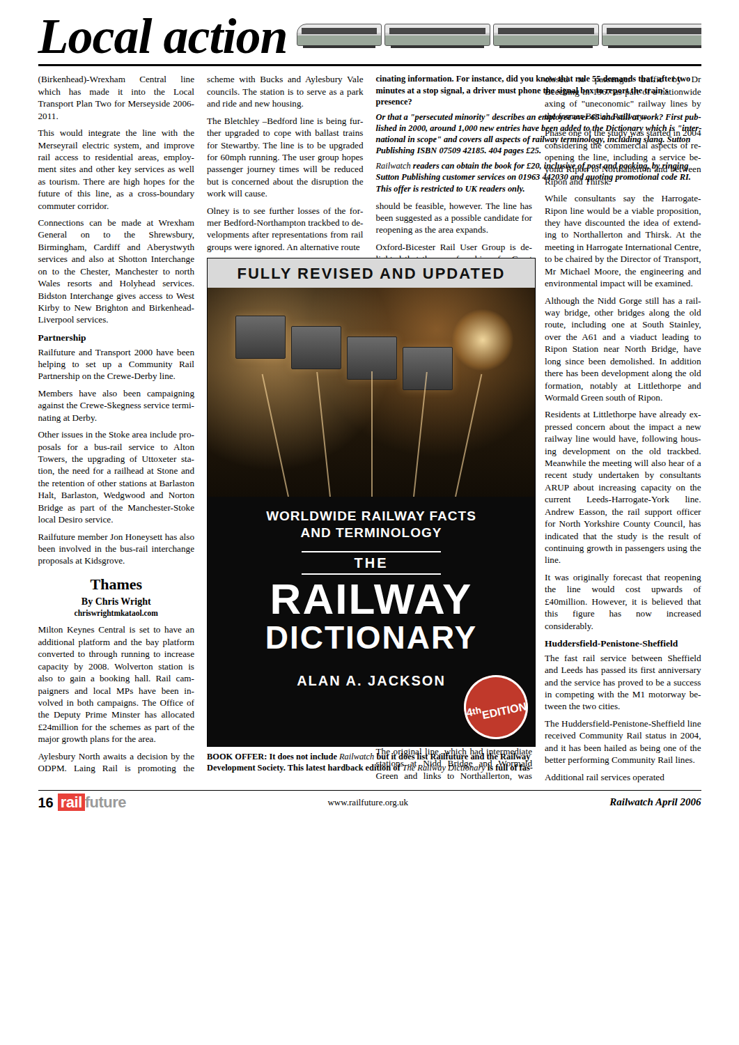Local action
(Birkenhead)-Wrexham Central line which has made it into the Local Transport Plan Two for Merseyside 2006-2011.
This would integrate the line with the Merseyrail electric system, and improve rail access to residential areas, employment sites and other key services as well as tourism. There are high hopes for the future of this line, as a cross-boundary commuter corridor.
Connections can be made at Wrexham General on to the Shrewsbury, Birmingham, Cardiff and Aberystwyth services and also at Shotton Interchange on to the Chester, Manchester to north Wales resorts and Holyhead services. Bidston Interchange gives access to West Kirby to New Brighton and Birkenhead-Liverpool services.
Partnership
Railfuture and Transport 2000 have been helping to set up a Community Rail Partnership on the Crewe-Derby line.
Members have also been campaigning against the Crewe-Skegness service terminating at Derby.
Other issues in the Stoke area include proposals for a bus-rail service to Alton Towers, the upgrading of Uttoxeter station, the need for a railhead at Stone and the retention of other stations at Barlaston Halt, Barlaston, Wedgwood and Norton Bridge as part of the Manchester-Stoke local Desiro service.
Railfuture member Jon Honeysett has also been involved in the bus-rail interchange proposals at Kidsgrove.
Thames
By Chris Wright
chriswrightmkataol.com
Milton Keynes Central is set to have an additional platform and the bay platform converted to through running to increase capacity by 2008. Wolverton station is also to gain a booking hall. Rail campaigners and local MPs have been involved in both campaigns. The Office of the Deputy Prime Minster has allocated £24million for the schemes as part of the major growth plans for the area.
Aylesbury North awaits a decision by the ODPM. Laing Rail is promoting the scheme with Bucks and Aylesbury Vale councils. The station is to serve as a park and ride and new housing.
The Bletchley –Bedford line is being further upgraded to cope with ballast trains for Stewartby. The line is to be upgraded for 60mph running. The user group hopes passenger journey times will be reduced but is concerned about the disruption the work will cause.
Olney is to see further losses of the former Bedford-Northampton trackbed to developments after representations from rail groups were ignored. An alternative route
Fully Revised and Updated
WORLDWIDE RAILWAY FACTS
AND TERMINOLOGY
THE
RAILWAY
DICTIONARY
ALAN A. JACKSON
4th
EDITION
BOOK OFFER: It does not include Railwatch but it does list Railfuture and the Railway Development Society. This latest hardback edition of The Railway Dictionary is full of fascinating information. For instance, did you know that rule 55 demands that, after two minutes at a stop signal, a driver must phone the signal box to report the train's presence?
Or that a "persecuted minority" describes an employee over 65 and still at work? First published in 2000, around 1,000 new entries have been added to the Dictionary which is "international in scope" and covers all aspects of railway terminology, including slang. Sutton Publishing ISBN 07509 42185. 404 pages £25.
Railwatch readers can obtain the book for £20, inclusive of post and packing, by ringing Sutton Publishing customer services on 01963 442030 and quoting promotional code RI. This offer is restricted to UK readers only.
should be feasible, however. The line has been suggested as a possible candidate for reopening as the area expands.
Oxford-Bicester Rail User Group is delighted that the new franchisee for Great Western Trains will see seven trains a day retained after the Department for Transport proposed cuts to two trains per day! It is hoped that recent links between the rail company, Oxon County Council and Bicester Village may see further improvements.
The East West Rail Link – Bedford to Oxford and Aylesbury – latest study for the ODPM has been delayed as further work on service options and funding opportunities was undertaken. It is expected to further validate the case for reopening, identify possible funding sources and recommend work to develop the project to enable funding bids to be made. Campaigners will continue to maintain the profile of the project.
Lord Berkeley of the Rail Freight Group, a supporter of the East West rail link, was due to speak at the February annual general meeting of the branch.
Yorkshire
By Peter Davies
peteratbh-cc.co.uk
Ripon reopening
Moves to create a preferred route for reopening the 11-mile rail link between Harrogate and Ripon were expected at a key meeting in February.
A consultant's study has already declared that a reopened rail line would be viable. North Yorkshire County Council's transport chiefs called a meeting in February to report on findings for a route and site of a possible terminal in Ripon.
The original line, which had intermediate stations at Nidd Bridge and Wormald Green and links to Northallerton, was closed to passenger traffic by Dr Beeching in 1967 as part of a nationwide axing of "uneconomic" railway lines by the former British Railways.
Phase one of the study was started in 2004 considering the commercial aspects of reopening the line, including a service beyond Ripon to Northallerton and between Ripon and Thirsk.
While consultants say the Harrogate-Ripon line would be a viable proposition, they have discounted the idea of extending to Northallerton and Thirsk. At the meeting in Harrogate International Centre, to be chaired by the Director of Transport, Mr Michael Moore, the engineering and environmental impact will be examined.
Although the Nidd Gorge still has a railway bridge, other bridges along the old route, including one at South Stainley, over the A61 and a viaduct leading to Ripon Station near North Bridge, have long since been demolished. In addition there has been development along the old formation, notably at Littlethorpe and Wormald Green south of Ripon.
Residents at Littlethorpe have already expressed concern about the impact a new railway line would have, following housing development on the old trackbed. Meanwhile the meeting will also hear of a recent study undertaken by consultants ARUP about increasing capacity on the current Leeds-Harrogate-York line. Andrew Easson, the rail support officer for North Yorkshire County Council, has indicated that the study is the result of continuing growth in passengers using the line.
It was originally forecast that reopening the line would cost upwards of £40million. However, it is believed that this figure has now increased considerably.
Huddersfield-Penistone-Sheffield
The fast rail service between Sheffield and Leeds has passed its first anniversary and the service has proved to be a success in competing with the M1 motorway between the two cities.
The Huddersfield-Penistone-Sheffield line received Community Rail status in 2004, and it has been hailed as being one of the better performing Community Rail lines.
Additional rail services operated
16 rail future
www.railfuture.org.uk
Railwatch April 2006